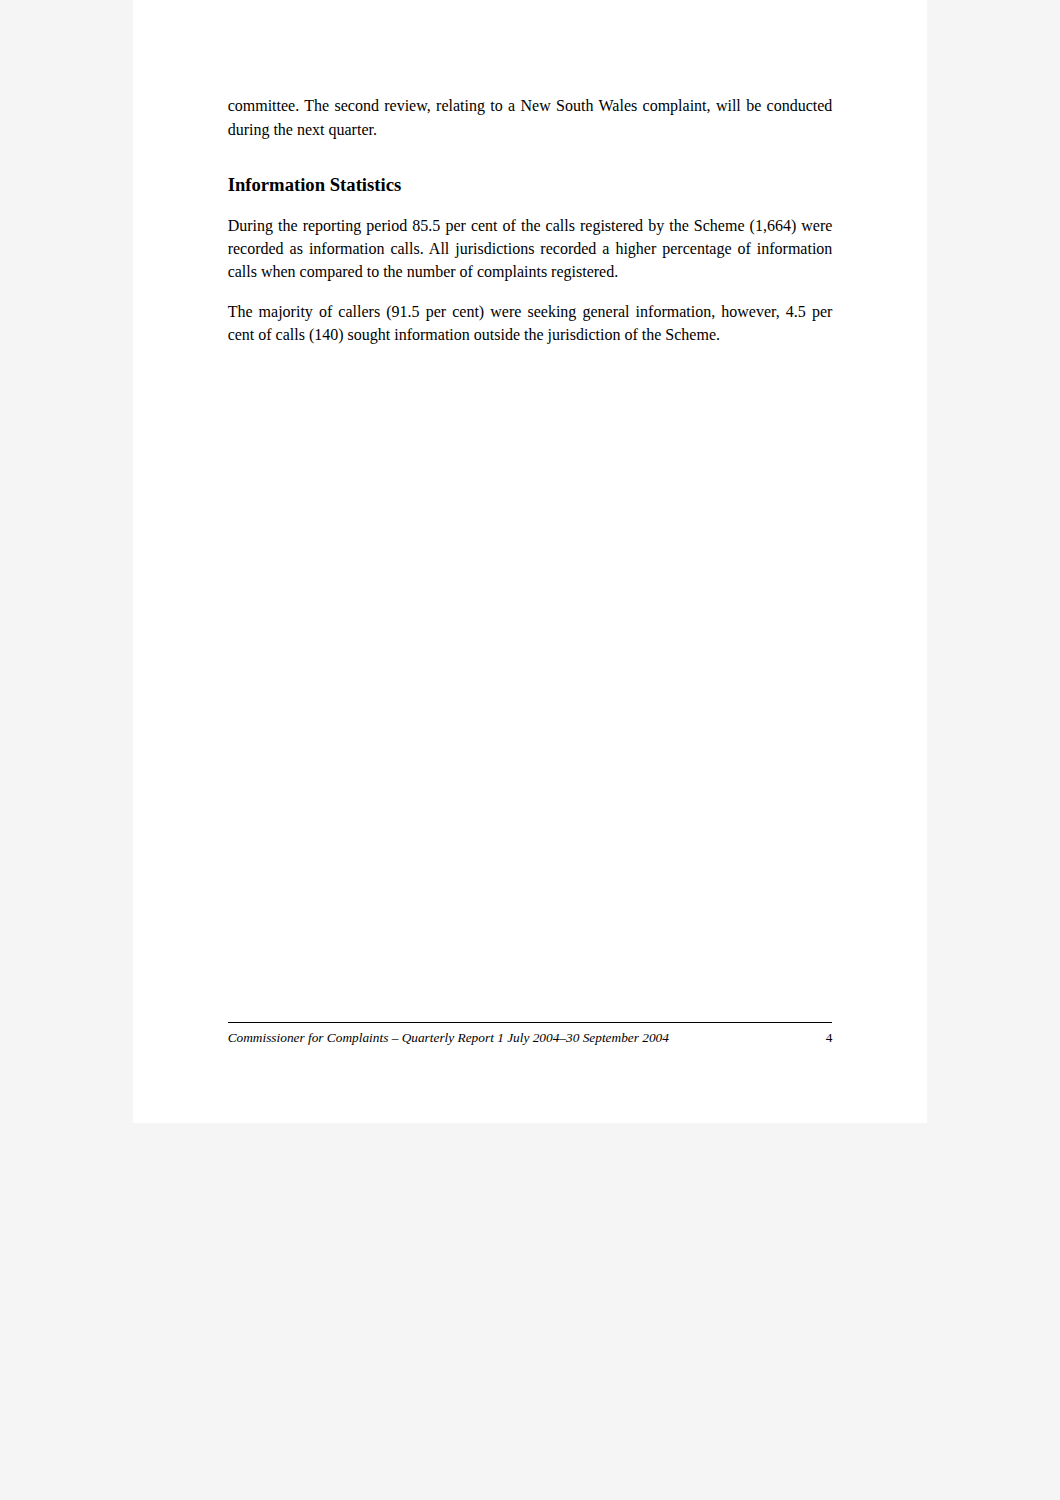committee. The second review, relating to a New South Wales complaint, will be conducted during the next quarter.
Information Statistics
During the reporting period 85.5 per cent of the calls registered by the Scheme (1,664) were recorded as information calls. All jurisdictions recorded a higher percentage of information calls when compared to the number of complaints registered.
The majority of callers (91.5 per cent) were seeking general information, however, 4.5 per cent of calls (140) sought information outside the jurisdiction of the Scheme.
Commissioner for Complaints – Quarterly Report 1 July 2004–30 September 2004 4